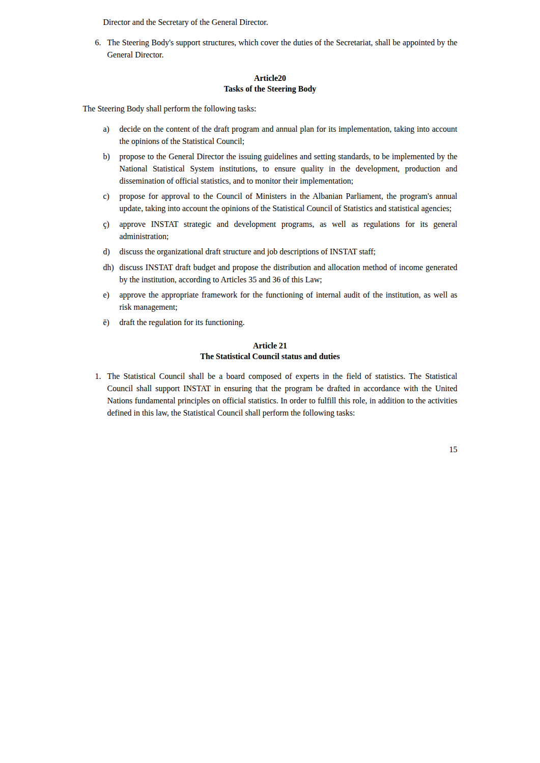Director and the Secretary of the General Director.
The Steering Body's support structures, which cover the duties of the Secretariat, shall be appointed by the General Director.
Article20
Tasks of the Steering Body
The Steering Body shall perform the following tasks:
a) decide on the content of the draft program and annual plan for its implementation, taking into account the opinions of the Statistical Council;
b) propose to the General Director the issuing guidelines and setting standards, to be implemented by the National Statistical System institutions, to ensure quality in the development, production and dissemination of official statistics, and to monitor their implementation;
c) propose for approval to the Council of Ministers in the Albanian Parliament, the program's annual update, taking into account the opinions of the Statistical Council of Statistics and statistical agencies;
ç) approve INSTAT strategic and development programs, as well as regulations for its general administration;
d) discuss the organizational draft structure and job descriptions of INSTAT staff;
dh) discuss INSTAT draft budget and propose the distribution and allocation method of income generated by the institution, according to Articles 35 and 36 of this Law;
e) approve the appropriate framework for the functioning of internal audit of the institution, as well as risk management;
ë) draft the regulation for its functioning.
Article 21
The Statistical Council status and duties
The Statistical Council shall be a board composed of experts in the field of statistics. The Statistical Council shall support INSTAT in ensuring that the program be drafted in accordance with the United Nations fundamental principles on official statistics. In order to fulfill this role, in addition to the activities defined in this law, the Statistical Council shall perform the following tasks:
15